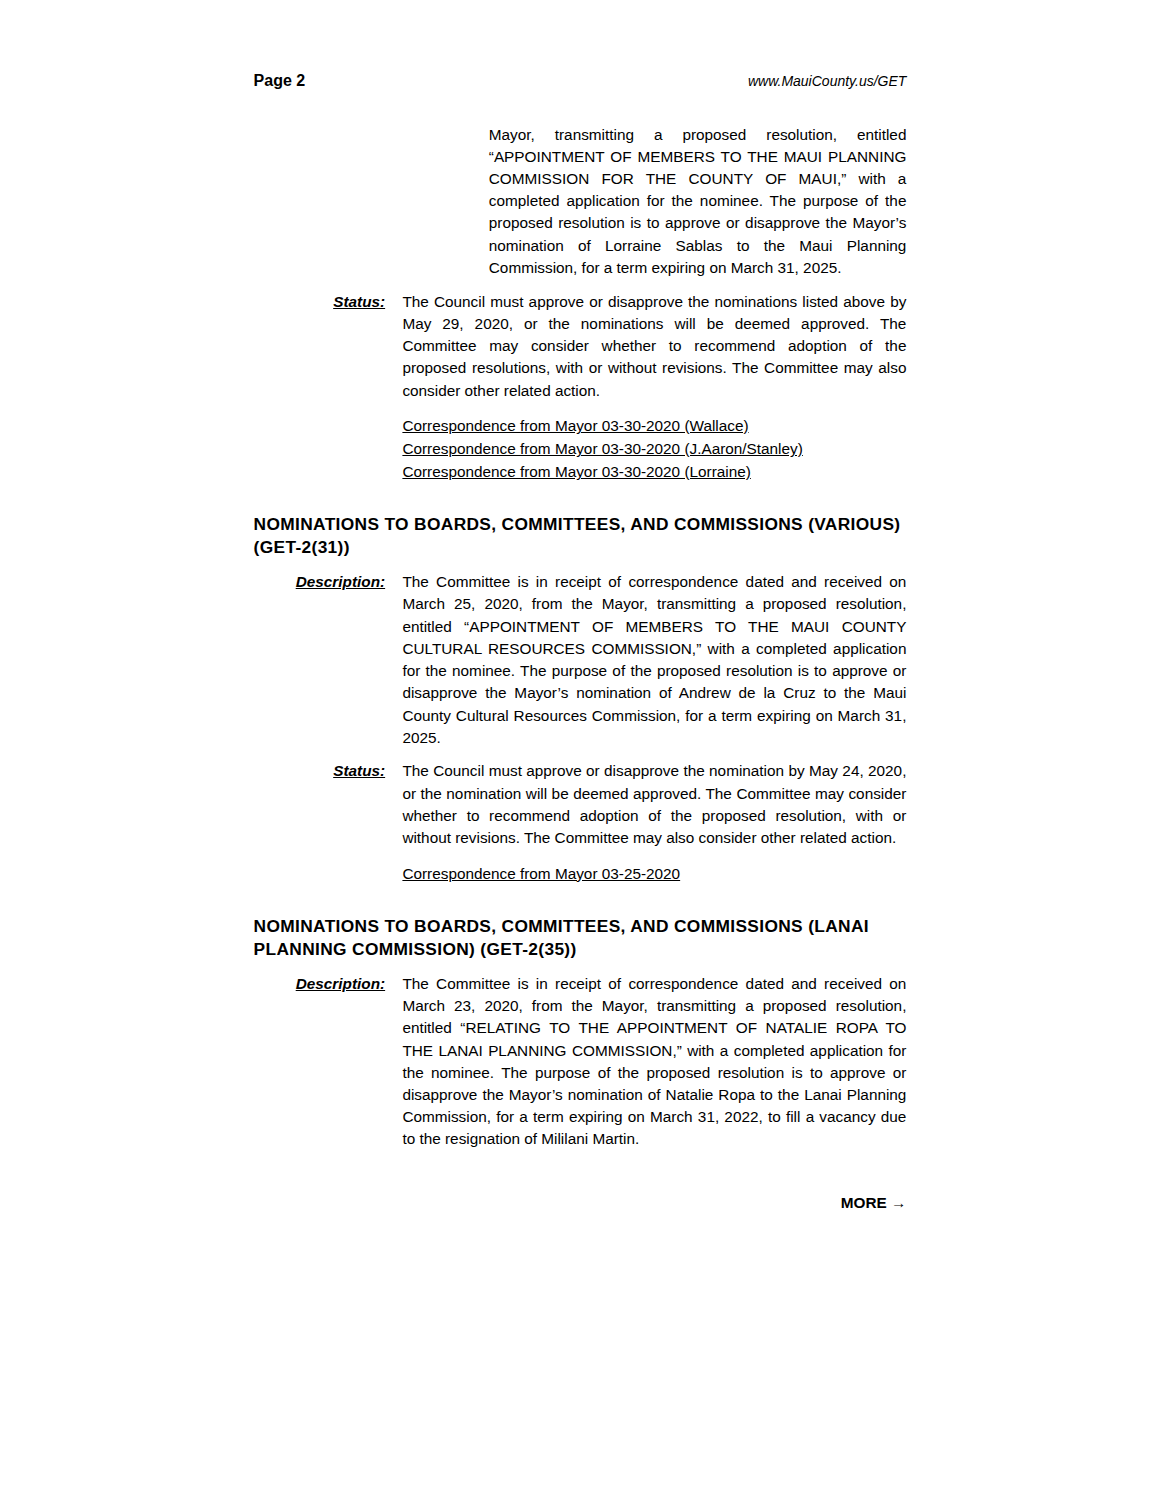Page 2
www.MauiCounty.us/GET
Mayor, transmitting a proposed resolution, entitled “APPOINTMENT OF MEMBERS TO THE MAUI PLANNING COMMISSION FOR THE COUNTY OF MAUI,” with a completed application for the nominee. The purpose of the proposed resolution is to approve or disapprove the Mayor’s nomination of Lorraine Sablas to the Maui Planning Commission, for a term expiring on March 31, 2025.
Status:
The Council must approve or disapprove the nominations listed above by May 29, 2020, or the nominations will be deemed approved. The Committee may consider whether to recommend adoption of the proposed resolutions, with or without revisions. The Committee may also consider other related action.
Correspondence from Mayor 03-30-2020 (Wallace) Correspondence from Mayor 03-30-2020 (J.Aaron/Stanley) Correspondence from Mayor 03-30-2020 (Lorraine)
NOMINATIONS TO BOARDS, COMMITTEES, AND COMMISSIONS (VARIOUS) (GET-2(31))
Description:
The Committee is in receipt of correspondence dated and received on March 25, 2020, from the Mayor, transmitting a proposed resolution, entitled “APPOINTMENT OF MEMBERS TO THE MAUI COUNTY CULTURAL RESOURCES COMMISSION,” with a completed application for the nominee. The purpose of the proposed resolution is to approve or disapprove the Mayor’s nomination of Andrew de la Cruz to the Maui County Cultural Resources Commission, for a term expiring on March 31, 2025.
Status:
The Council must approve or disapprove the nomination by May 24, 2020, or the nomination will be deemed approved. The Committee may consider whether to recommend adoption of the proposed resolution, with or without revisions. The Committee may also consider other related action.
Correspondence from Mayor 03-25-2020
NOMINATIONS TO BOARDS, COMMITTEES, AND COMMISSIONS (LANAI PLANNING COMMISSION) (GET-2(35))
Description:
The Committee is in receipt of correspondence dated and received on March 23, 2020, from the Mayor, transmitting a proposed resolution, entitled “RELATING TO THE APPOINTMENT OF NATALIE ROPA TO THE LANAI PLANNING COMMISSION,” with a completed application for the nominee. The purpose of the proposed resolution is to approve or disapprove the Mayor’s nomination of Natalie Ropa to the Lanai Planning Commission, for a term expiring on March 31, 2022, to fill a vacancy due to the resignation of Mililani Martin.
MORE →